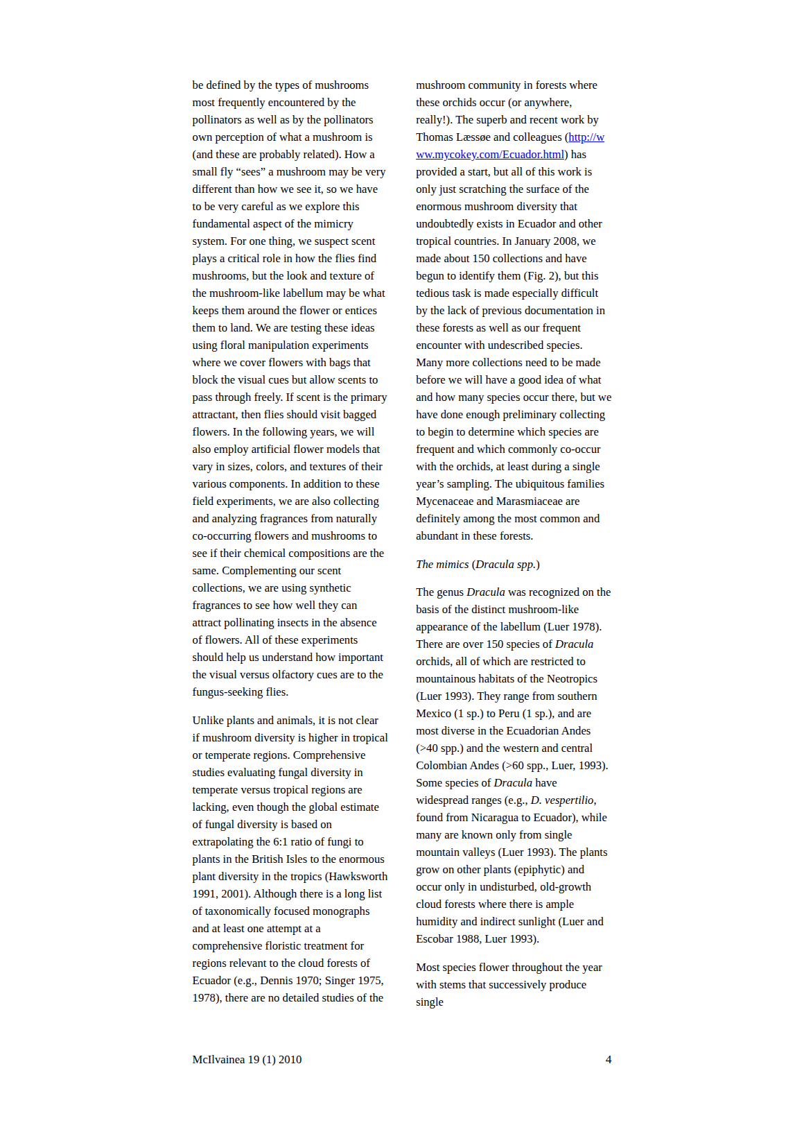be defined by the types of mushrooms most frequently encountered by the pollinators as well as by the pollinators own perception of what a mushroom is (and these are probably related). How a small fly “sees” a mushroom may be very different than how we see it, so we have to be very careful as we explore this fundamental aspect of the mimicry system. For one thing, we suspect scent plays a critical role in how the flies find mushrooms, but the look and texture of the mushroom-like labellum may be what keeps them around the flower or entices them to land. We are testing these ideas using floral manipulation experiments where we cover flowers with bags that block the visual cues but allow scents to pass through freely. If scent is the primary attractant, then flies should visit bagged flowers. In the following years, we will also employ artificial flower models that vary in sizes, colors, and textures of their various components. In addition to these field experiments, we are also collecting and analyzing fragrances from naturally co-occurring flowers and mushrooms to see if their chemical compositions are the same. Complementing our scent collections, we are using synthetic fragrances to see how well they can attract pollinating insects in the absence of flowers. All of these experiments should help us understand how important the visual versus olfactory cues are to the fungus-seeking flies.
Unlike plants and animals, it is not clear if mushroom diversity is higher in tropical or temperate regions. Comprehensive studies evaluating fungal diversity in temperate versus tropical regions are lacking, even though the global estimate of fungal diversity is based on extrapolating the 6:1 ratio of fungi to plants in the British Isles to the enormous plant diversity in the tropics (Hawksworth 1991, 2001). Although there is a long list of taxonomically focused monographs and at least one attempt at a comprehensive floristic treatment for regions relevant to the cloud forests of Ecuador (e.g., Dennis 1970; Singer 1975, 1978), there are no detailed studies of the mushroom community in forests where these orchids occur (or anywhere, really!). The superb and recent work by Thomas Læssøe and colleagues (http://www.mycokey.com/Ecuador.html) has provided a start, but all of this work is only just scratching the surface of the enormous mushroom diversity that undoubtedly exists in Ecuador and other tropical countries. In January 2008, we made about 150 collections and have begun to identify them (Fig. 2), but this tedious task is made especially difficult by the lack of previous documentation in these forests as well as our frequent encounter with undescribed species. Many more collections need to be made before we will have a good idea of what and how many species occur there, but we have done enough preliminary collecting to begin to determine which species are frequent and which commonly co-occur with the orchids, at least during a single year’s sampling. The ubiquitous families Mycenaceae and Marasmiaceae are definitely among the most common and abundant in these forests.
The mimics (Dracula spp.)
The genus Dracula was recognized on the basis of the distinct mushroom-like appearance of the labellum (Luer 1978). There are over 150 species of Dracula orchids, all of which are restricted to mountainous habitats of the Neotropics (Luer 1993). They range from southern Mexico (1 sp.) to Peru (1 sp.), and are most diverse in the Ecuadorian Andes (>40 spp.) and the western and central Colombian Andes (>60 spp., Luer, 1993). Some species of Dracula have widespread ranges (e.g., D. vespertilio, found from Nicaragua to Ecuador), while many are known only from single mountain valleys (Luer 1993). The plants grow on other plants (epiphytic) and occur only in undisturbed, old-growth cloud forests where there is ample humidity and indirect sunlight (Luer and Escobar 1988, Luer 1993).
Most species flower throughout the year with stems that successively produce single
McIlvainea 19 (1) 2010 4